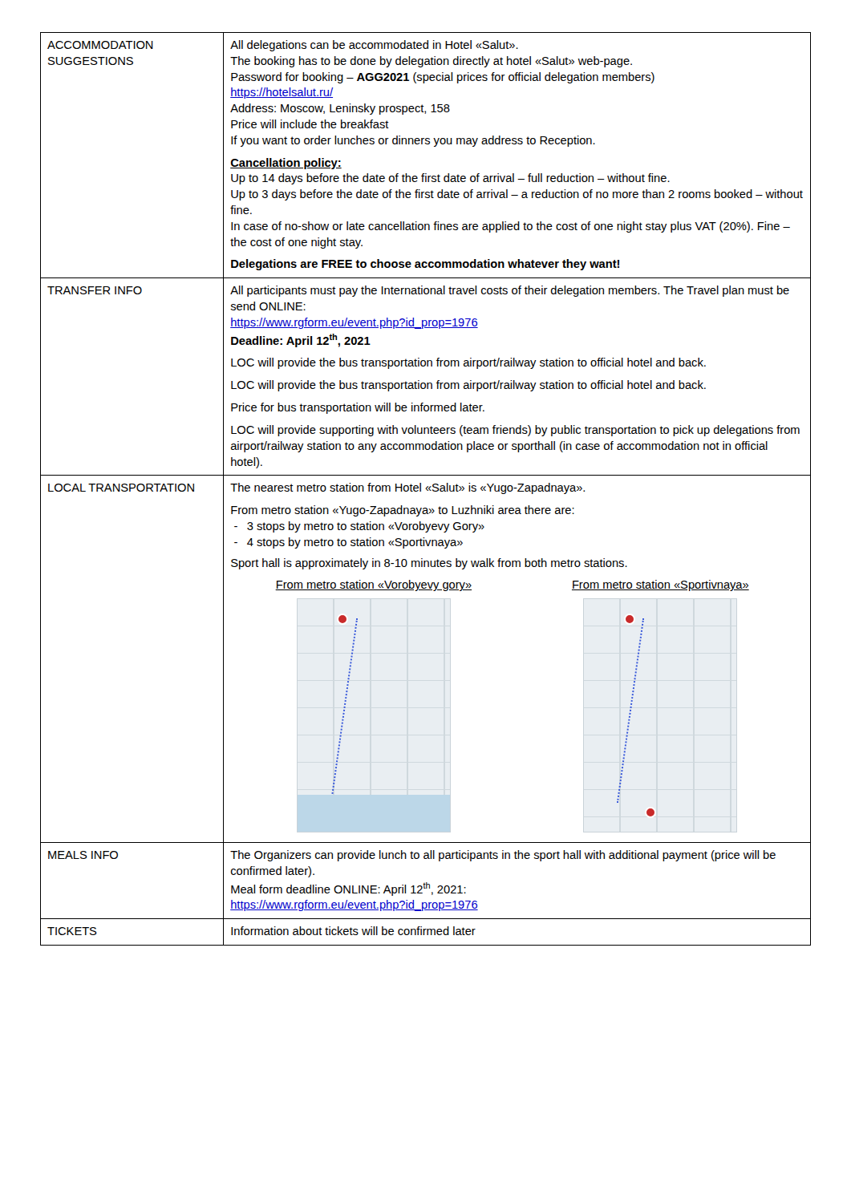| Accommodation suggestions | All delegations can be accommodated in Hotel «Salut». The booking has to be done by delegation directly at hotel «Salut» web-page. Password for booking – AGG2021 (special prices for official delegation members) https://hotelsalut.ru/ Address: Moscow, Leninsky prospect, 158 Price will include the breakfast If you want to order lunches or dinners you may address to Reception. Cancellation policy: Up to 14 days before the date of the first date of arrival – full reduction – without fine. Up to 3 days before the date of the first date of arrival – a reduction of no more than 2 rooms booked – without fine. In case of no-show or late cancellation fines are applied to the cost of one night stay plus VAT (20%). Fine – the cost of one night stay. Delegations are FREE to choose accommodation whatever they want! |
| Transfer info | All participants must pay the International travel costs of their delegation members. The Travel plan must be send ONLINE: https://www.rgform.eu/event.php?id_prop=1976 Deadline: April 12 th , 2021 LOC will provide the bus transportation from airport/railway station to official hotel and back. LOC will provide the bus transportation from airport/railway station to official hotel and back. Price for bus transportation will be informed later. LOC will provide supporting with volunteers (team friends) by public transportation to pick up delegations from airport/railway station to any accommodation place or sporthall (in case of accommodation not in official hotel). |
| Local transportation | The nearest metro station from Hotel «Salut» is «Yugo-Zapadnaya». From metro station «Yugo-Zapadnaya» to Luzhniki area there are: 3 stops by metro to station «Vorobyevy Gory» 4 stops by metro to station «Sportivnaya» Sport hall is approximately in 8-10 minutes by walk from both metro stations. / From metro station «Vorobyevy gory» / From metro station «Sportivnaya» / |
| Meals info | The Organizers can provide lunch to all participants in the sport hall with additional payment (price will be confirmed later). Meal form deadline ONLINE: April 12 th , 2021: https://www.rgform.eu/event.php?id_prop=1976 |
| Tickets | Information about tickets will be confirmed later |